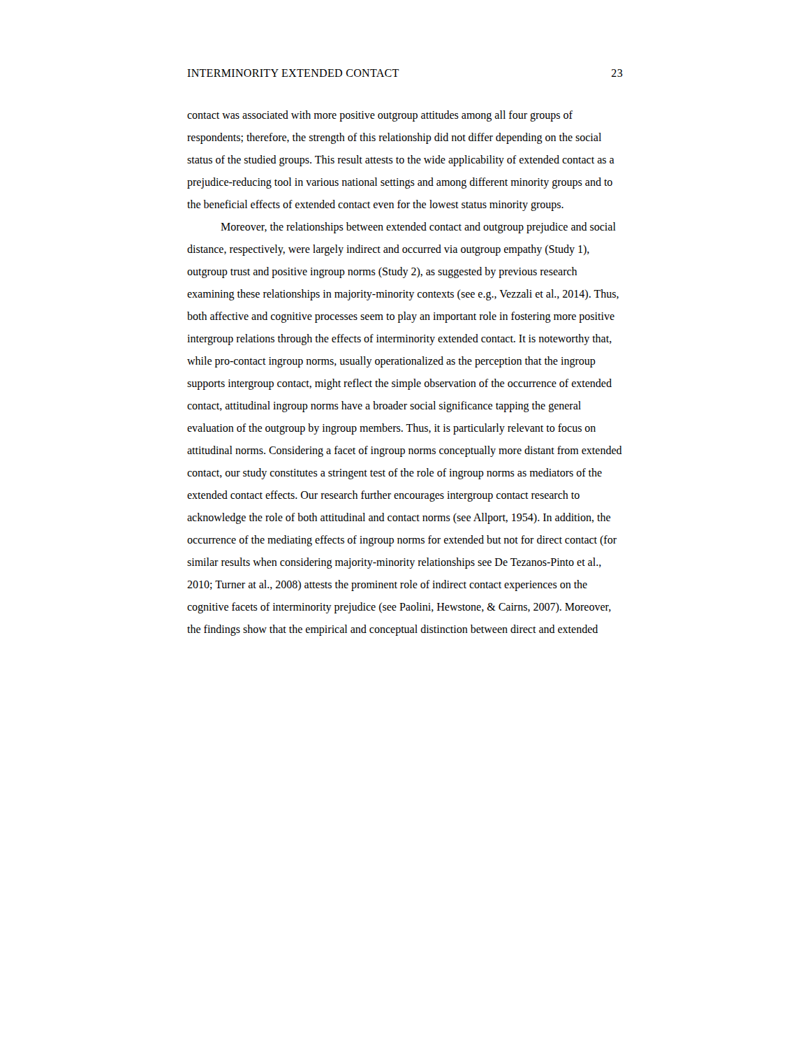Interminority Extended Contact 23
contact was associated with more positive outgroup attitudes among all four groups of respondents; therefore, the strength of this relationship did not differ depending on the social status of the studied groups. This result attests to the wide applicability of extended contact as a prejudice-reducing tool in various national settings and among different minority groups and to the beneficial effects of extended contact even for the lowest status minority groups.
Moreover, the relationships between extended contact and outgroup prejudice and social distance, respectively, were largely indirect and occurred via outgroup empathy (Study 1), outgroup trust and positive ingroup norms (Study 2), as suggested by previous research examining these relationships in majority-minority contexts (see e.g., Vezzali et al., 2014). Thus, both affective and cognitive processes seem to play an important role in fostering more positive intergroup relations through the effects of interminority extended contact. It is noteworthy that, while pro-contact ingroup norms, usually operationalized as the perception that the ingroup supports intergroup contact, might reflect the simple observation of the occurrence of extended contact, attitudinal ingroup norms have a broader social significance tapping the general evaluation of the outgroup by ingroup members. Thus, it is particularly relevant to focus on attitudinal norms. Considering a facet of ingroup norms conceptually more distant from extended contact, our study constitutes a stringent test of the role of ingroup norms as mediators of the extended contact effects. Our research further encourages intergroup contact research to acknowledge the role of both attitudinal and contact norms (see Allport, 1954). In addition, the occurrence of the mediating effects of ingroup norms for extended but not for direct contact (for similar results when considering majority-minority relationships see De Tezanos-Pinto et al., 2010; Turner at al., 2008) attests the prominent role of indirect contact experiences on the cognitive facets of interminority prejudice (see Paolini, Hewstone, & Cairns, 2007). Moreover, the findings show that the empirical and conceptual distinction between direct and extended